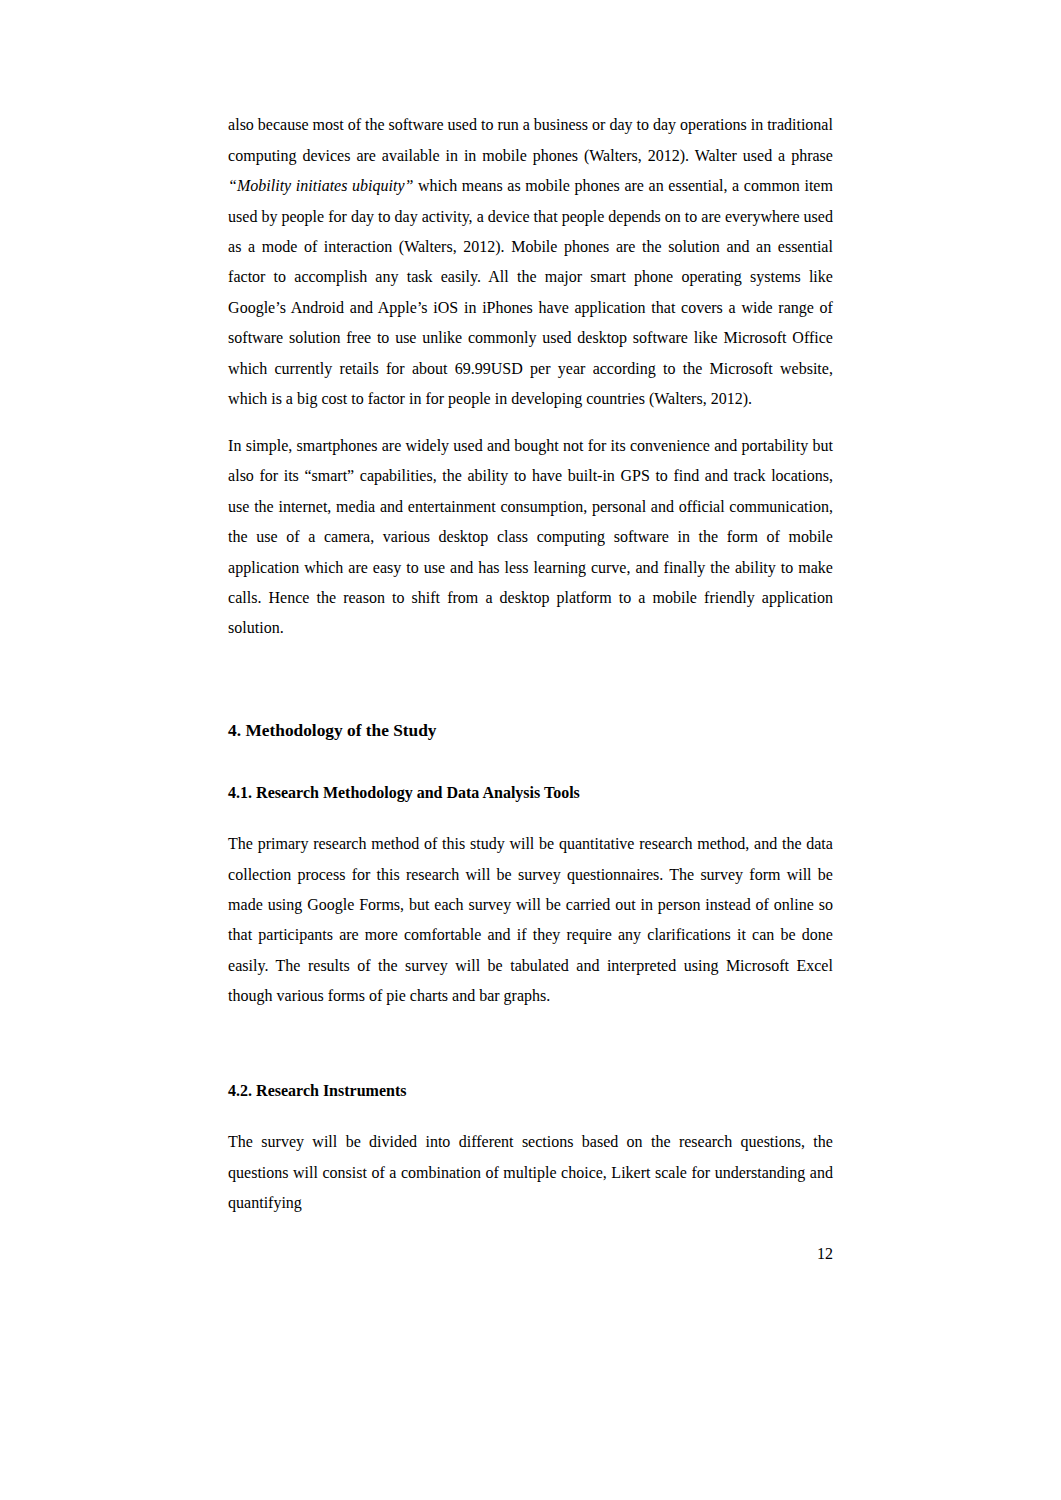also because most of the software used to run a business or day to day operations in traditional computing devices are available in in mobile phones (Walters, 2012). Walter used a phrase “Mobility initiates ubiquity” which means as mobile phones are an essential, a common item used by people for day to day activity, a device that people depends on to are everywhere used as a mode of interaction (Walters, 2012). Mobile phones are the solution and an essential factor to accomplish any task easily. All the major smart phone operating systems like Google’s Android and Apple’s iOS in iPhones have application that covers a wide range of software solution free to use unlike commonly used desktop software like Microsoft Office which currently retails for about 69.99USD per year according to the Microsoft website, which is a big cost to factor in for people in developing countries (Walters, 2012).
In simple, smartphones are widely used and bought not for its convenience and portability but also for its “smart” capabilities, the ability to have built-in GPS to find and track locations, use the internet, media and entertainment consumption, personal and official communication, the use of a camera, various desktop class computing software in the form of mobile application which are easy to use and has less learning curve, and finally the ability to make calls. Hence the reason to shift from a desktop platform to a mobile friendly application solution.
4. Methodology of the Study
4.1. Research Methodology and Data Analysis Tools
The primary research method of this study will be quantitative research method, and the data collection process for this research will be survey questionnaires. The survey form will be made using Google Forms, but each survey will be carried out in person instead of online so that participants are more comfortable and if they require any clarifications it can be done easily. The results of the survey will be tabulated and interpreted using Microsoft Excel though various forms of pie charts and bar graphs.
4.2. Research Instruments
The survey will be divided into different sections based on the research questions, the questions will consist of a combination of multiple choice, Likert scale for understanding and quantifying
12